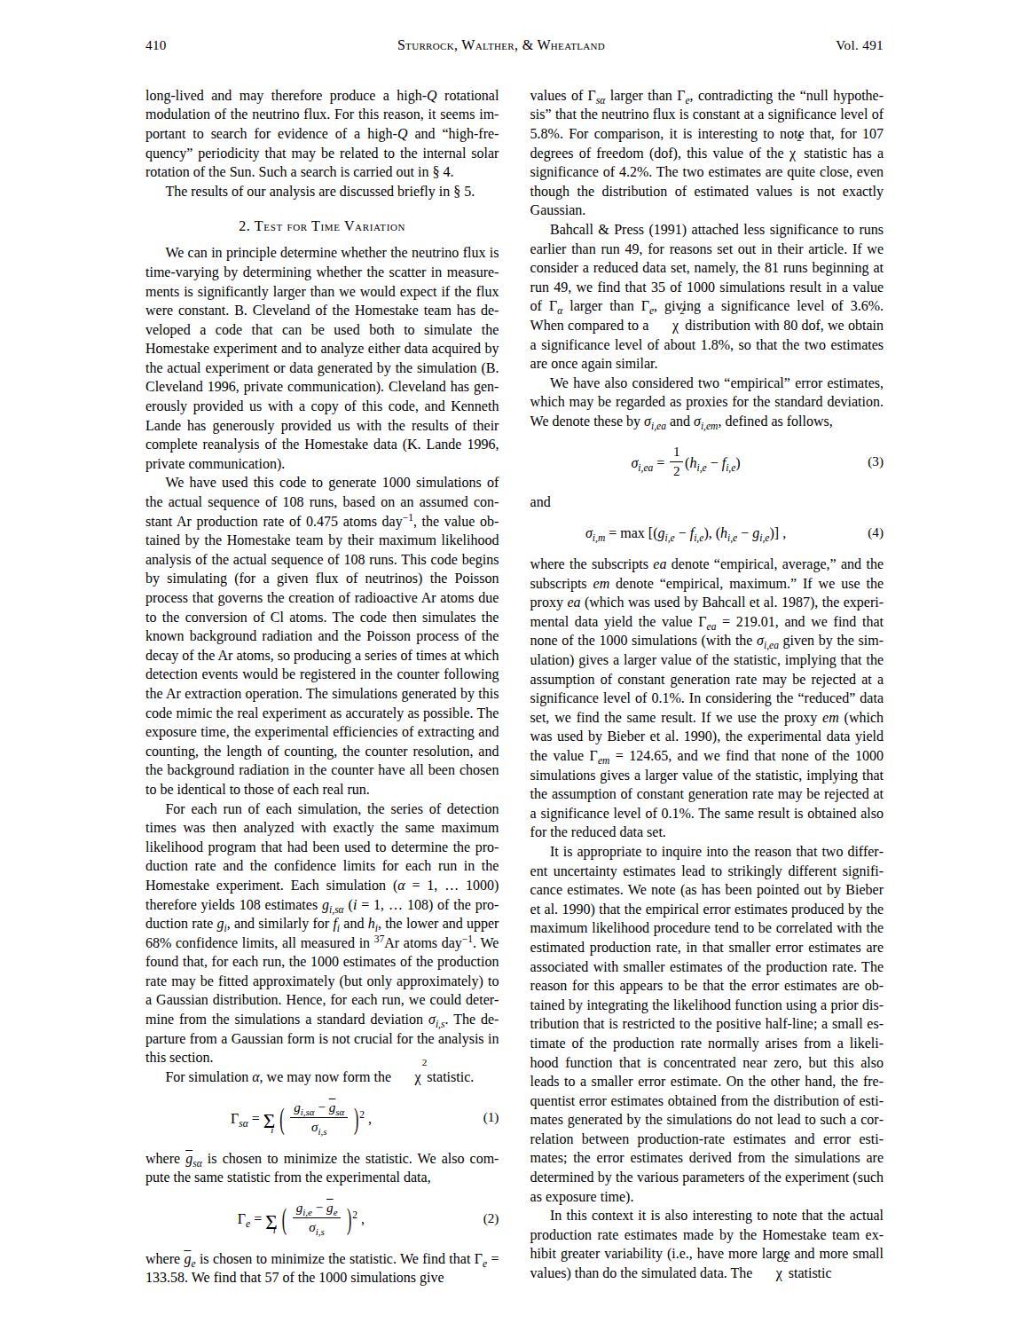410 Sturrock, Walther, & Wheatland Vol. 491
long-lived and may therefore produce a high-Q rotational modulation of the neutrino flux. For this reason, it seems important to search for evidence of a high-Q and “high-frequency” periodicity that may be related to the internal solar rotation of the Sun. Such a search is carried out in § 4.
The results of our analysis are discussed briefly in § 5.
2. Test for Time Variation
We can in principle determine whether the neutrino flux is time-varying by determining whether the scatter in measurements is significantly larger than we would expect if the flux were constant. B. Cleveland of the Homestake team has developed a code that can be used both to simulate the Homestake experiment and to analyze either data acquired by the actual experiment or data generated by the simulation (B. Cleveland 1996, private communication). Cleveland has generously provided us with a copy of this code, and Kenneth Lande has generously provided us with the results of their complete reanalysis of the Homestake data (K. Lande 1996, private communication).
We have used this code to generate 1000 simulations of the actual sequence of 108 runs, based on an assumed constant Ar production rate of 0.475 atoms day−1, the value obtained by the Homestake team by their maximum likelihood analysis of the actual sequence of 108 runs. This code begins by simulating (for a given flux of neutrinos) the Poisson process that governs the creation of radioactive Ar atoms due to the conversion of Cl atoms. The code then simulates the known background radiation and the Poisson process of the decay of the Ar atoms, so producing a series of times at which detection events would be registered in the counter following the Ar extraction operation. The simulations generated by this code mimic the real experiment as accurately as possible. The exposure time, the experimental efficiencies of extracting and counting, the length of counting, the counter resolution, and the background radiation in the counter have all been chosen to be identical to those of each real run.
For each run of each simulation, the series of detection times was then analyzed with exactly the same maximum likelihood program that had been used to determine the production rate and the confidence limits for each run in the Homestake experiment. Each simulation (α = 1, … 1000) therefore yields 108 estimates gi,sα (i = 1, … 108) of the production rate gi, and similarly for fi and hi, the lower and upper 68% confidence limits, all measured in 37Ar atoms day−1. We found that, for each run, the 1000 estimates of the production rate may be fitted approximately (but only approximately) to a Gaussian distribution. Hence, for each run, we could determine from the simulations a standard deviation σi,s. The departure from a Gaussian form is not crucial for the analysis in this section.
For simulation α, we may now form the χ2 statistic.
Γsα = Σi ( gi,sα − gsα σi,s )2 , (1)
where gsα is chosen to minimize the statistic. We also compute the same statistic from the experimental data,
Γe = Σi ( gi,e − ge σi,s )2 , (2)
where ge is chosen to minimize the statistic. We find that Γe = 133.58. We find that 57 of the 1000 simulations give
values of Γsα larger than Γe, contradicting the “null hypothesis” that the neutrino flux is constant at a significance level of 5.8%. For comparison, it is interesting to note that, for 107 degrees of freedom (dof), this value of the χ2 statistic has a significance of 4.2%. The two estimates are quite close, even though the distribution of estimated values is not exactly Gaussian.
Bahcall & Press (1991) attached less significance to runs earlier than run 49, for reasons set out in their article. If we consider a reduced data set, namely, the 81 runs beginning at run 49, we find that 35 of 1000 simulations result in a value of Γα larger than Γe, giving a significance level of 3.6%. When compared to a χ2 distribution with 80 dof, we obtain a significance level of about 1.8%, so that the two estimates are once again similar.
We have also considered two “empirical” error estimates, which may be regarded as proxies for the standard deviation. We denote these by σi,ea and σi,em, defined as follows,
σi,ea = 12(hi,e − fi,e) (3)
and
σi,m = max [(gi,e − fi,e), (hi,e − gi,e)] , (4)
where the subscripts ea denote “empirical, average,” and the subscripts em denote “empirical, maximum.” If we use the proxy ea (which was used by Bahcall et al. 1987), the experimental data yield the value Γea = 219.01, and we find that none of the 1000 simulations (with the σi,ea given by the simulation) gives a larger value of the statistic, implying that the assumption of constant generation rate may be rejected at a significance level of 0.1%. In considering the “reduced” data set, we find the same result. If we use the proxy em (which was used by Bieber et al. 1990), the experimental data yield the value Γem = 124.65, and we find that none of the 1000 simulations gives a larger value of the statistic, implying that the assumption of constant generation rate may be rejected at a significance level of 0.1%. The same result is obtained also for the reduced data set.
It is appropriate to inquire into the reason that two different uncertainty estimates lead to strikingly different significance estimates. We note (as has been pointed out by Bieber et al. 1990) that the empirical error estimates produced by the maximum likelihood procedure tend to be correlated with the estimated production rate, in that smaller error estimates are associated with smaller estimates of the production rate. The reason for this appears to be that the error estimates are obtained by integrating the likelihood function using a prior distribution that is restricted to the positive half-line; a small estimate of the production rate normally arises from a likelihood function that is concentrated near zero, but this also leads to a smaller error estimate. On the other hand, the frequentist error estimates obtained from the distribution of estimates generated by the simulations do not lead to such a correlation between production-rate estimates and error estimates; the error estimates derived from the simulations are determined by the various parameters of the experiment (such as exposure time).
In this context it is also interesting to note that the actual production rate estimates made by the Homestake team exhibit greater variability (i.e., have more large and more small values) than do the simulated data. The χ2 statistic